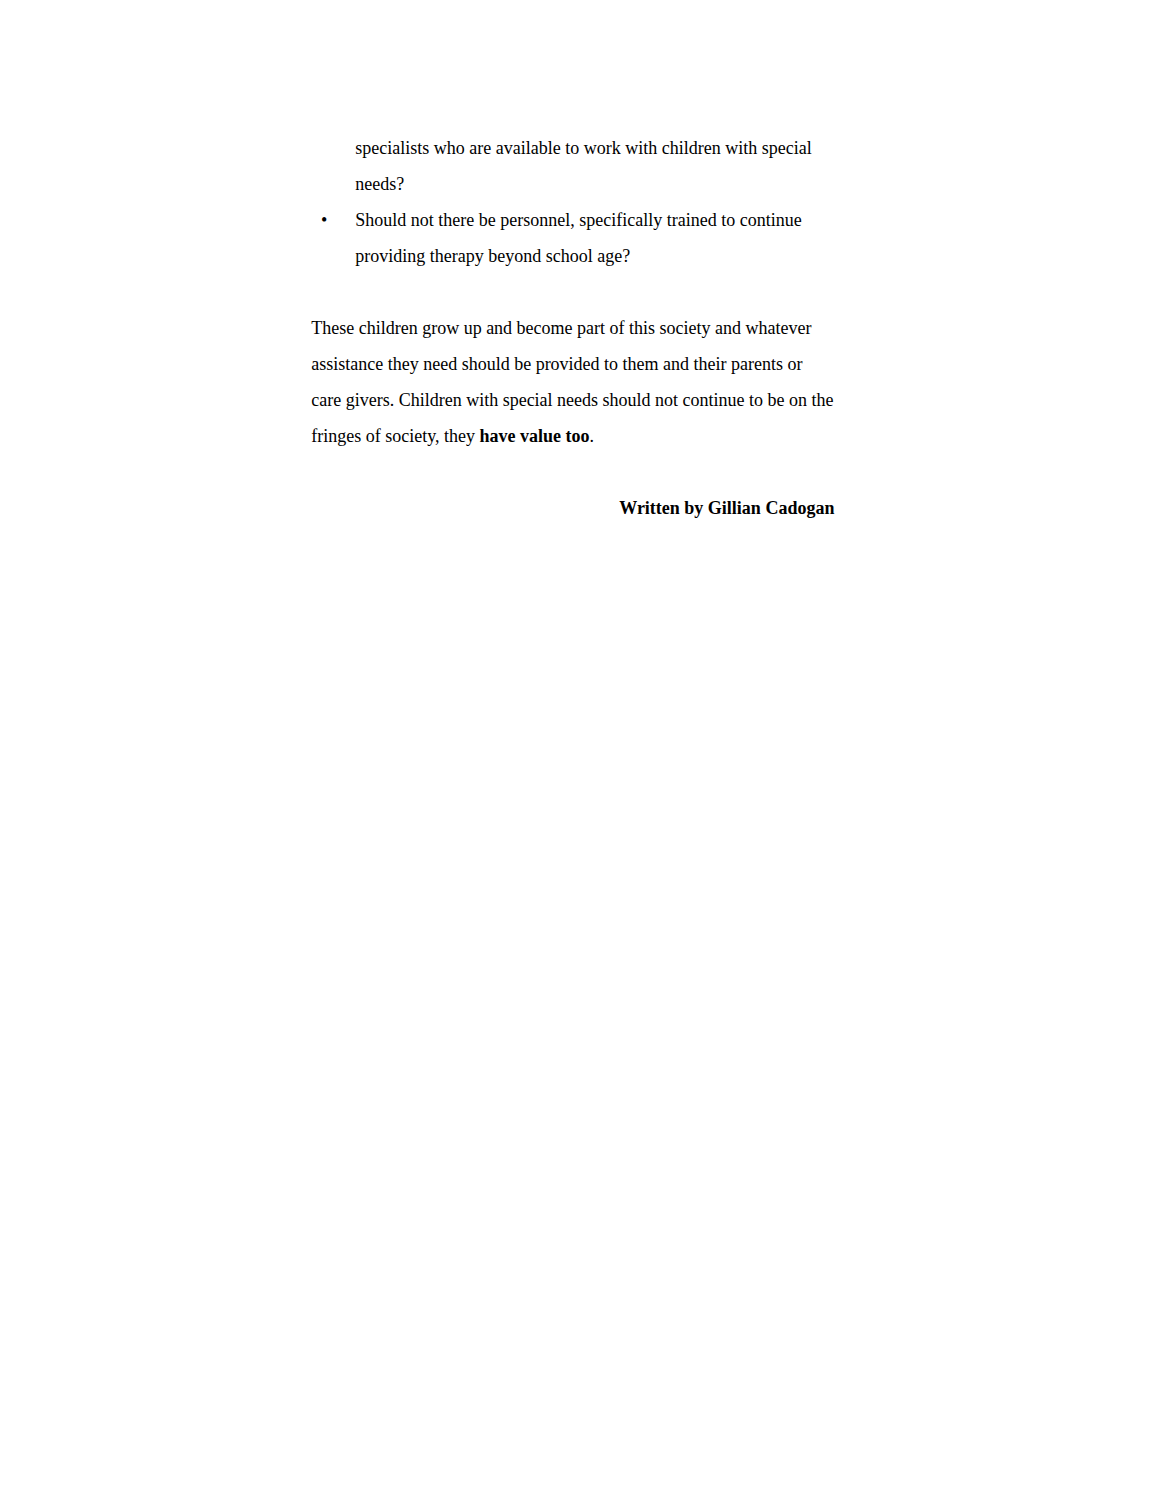specialists who are available to work with children with special needs?
Should not there be personnel, specifically trained to continue providing therapy beyond school age?
These children grow up and become part of this society and whatever assistance they need should be provided to them and their parents or care givers. Children with special needs should not continue to be on the fringes of society, they have value too.
Written by Gillian Cadogan